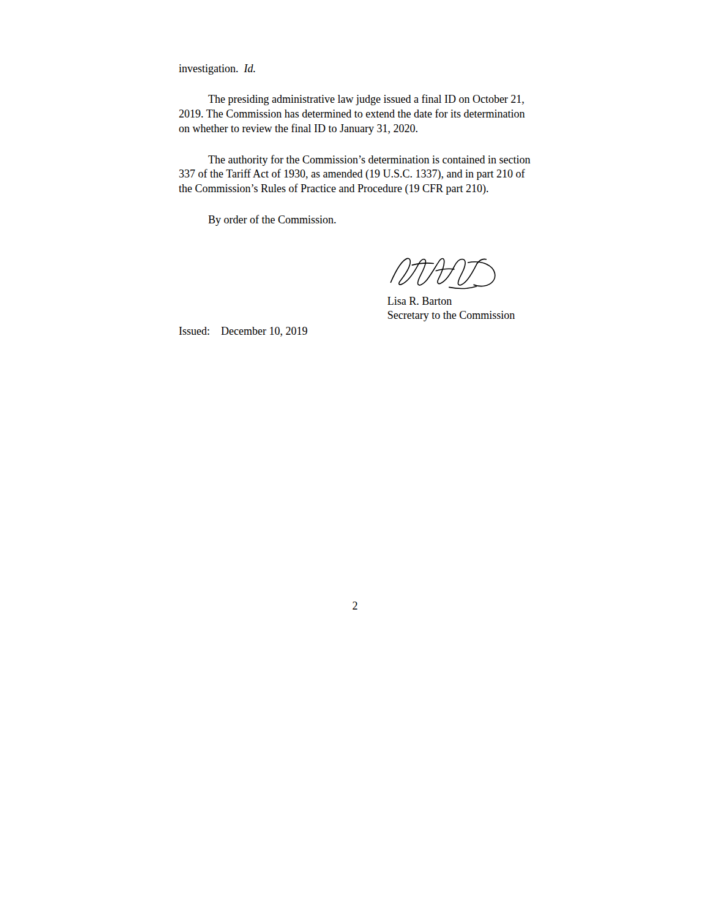investigation. Id.
The presiding administrative law judge issued a final ID on October 21, 2019. The Commission has determined to extend the date for its determination on whether to review the final ID to January 31, 2020.
The authority for the Commission’s determination is contained in section 337 of the Tariff Act of 1930, as amended (19 U.S.C. 1337), and in part 210 of the Commission’s Rules of Practice and Procedure (19 CFR part 210).
By order of the Commission.
Lisa R. Barton
Secretary to the Commission
Issued: December 10, 2019
2